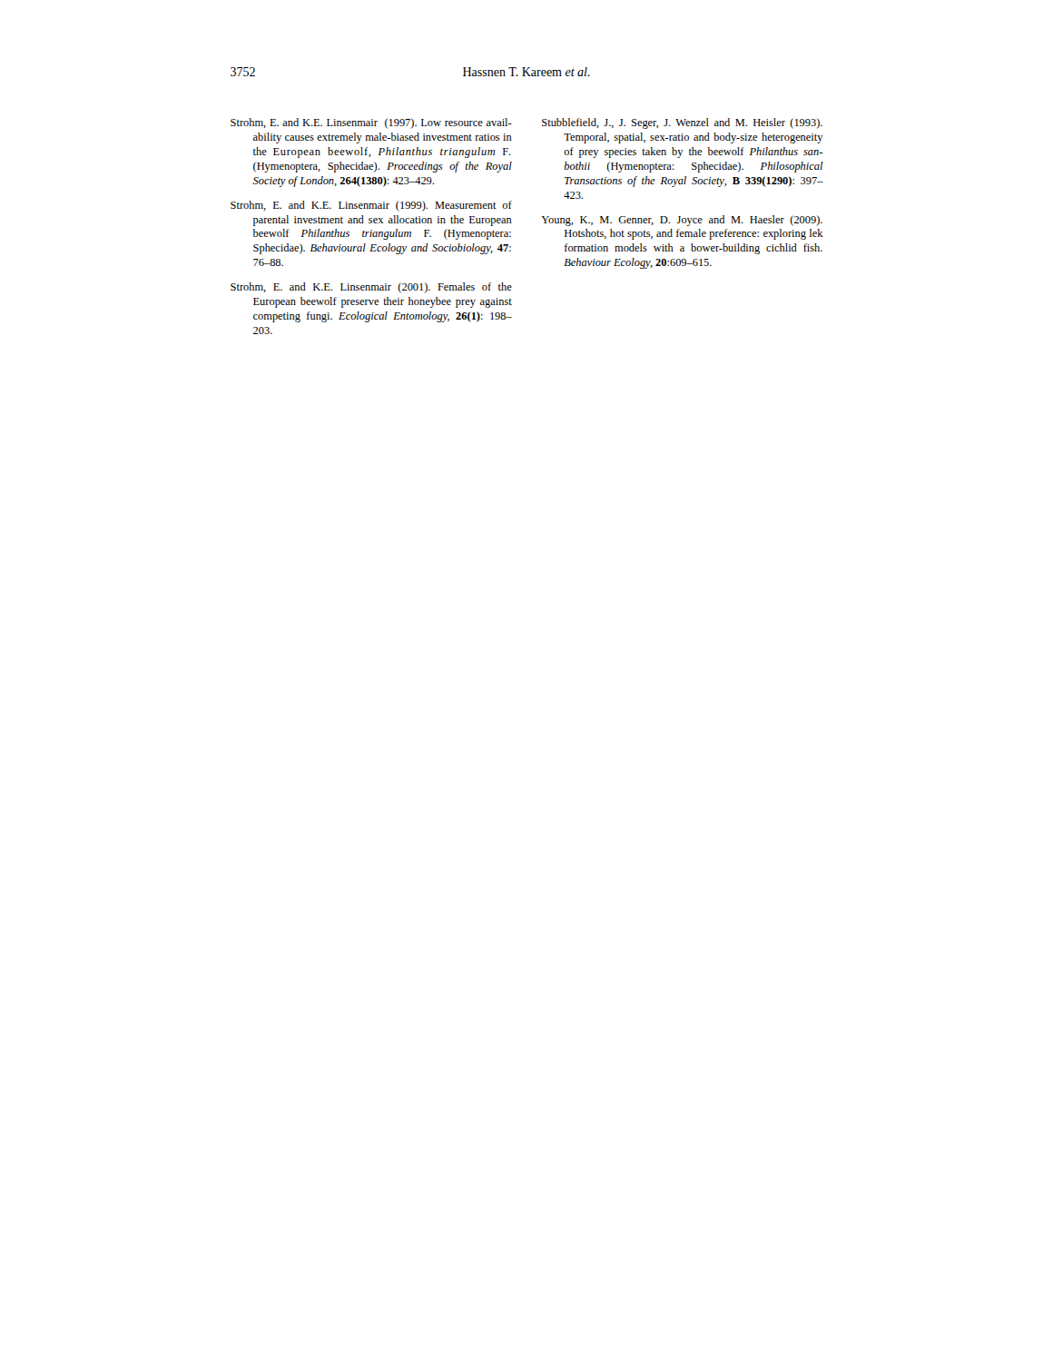3752
Hassnen T. Kareem et al.
Strohm, E. and K.E. Linsenmair (1997). Low resource availability causes extremely male-biased investment ratios in the European beewolf, Philanthus triangulum F. (Hymenoptera, Sphecidae). Proceedings of the Royal Society of London, 264(1380): 423–429.
Strohm, E. and K.E. Linsenmair (1999). Measurement of parental investment and sex allocation in the European beewolf Philanthus triangulum F. (Hymenoptera: Sphecidae). Behavioural Ecology and Sociobiology, 47: 76–88.
Strohm, E. and K.E. Linsenmair (2001). Females of the European beewolf preserve their honeybee prey against competing fungi. Ecological Entomology, 26(1): 198–203.
Stubblefield, J., J. Seger, J. Wenzel and M. Heisler (1993). Temporal, spatial, sex-ratio and body-size heterogeneity of prey species taken by the beewolf Philanthus sanbothii (Hymenoptera: Sphecidae). Philosophical Transactions of the Royal Society, B 339(1290): 397–423.
Young, K., M. Genner, D. Joyce and M. Haesler (2009). Hotshots, hot spots, and female preference: exploring lek formation models with a bower-building cichlid fish. Behaviour Ecology, 20:609–615.